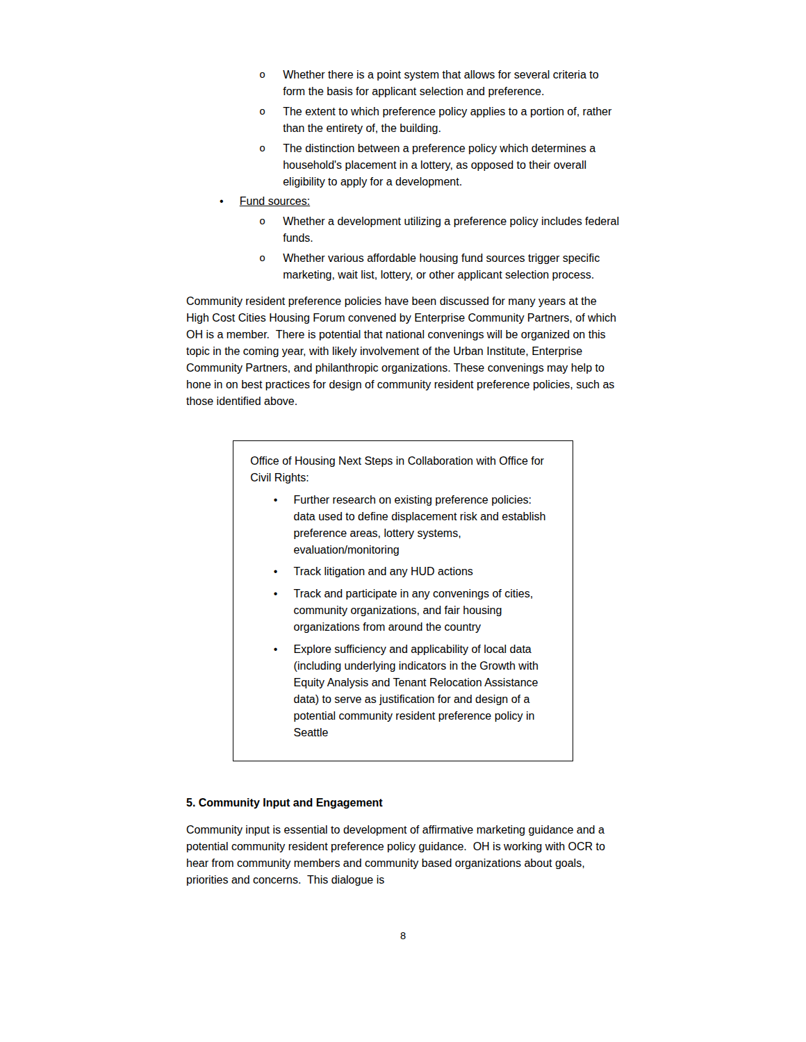Whether there is a point system that allows for several criteria to form the basis for applicant selection and preference.
The extent to which preference policy applies to a portion of, rather than the entirety of, the building.
The distinction between a preference policy which determines a household's placement in a lottery, as opposed to their overall eligibility to apply for a development.
Fund sources:
Whether a development utilizing a preference policy includes federal funds.
Whether various affordable housing fund sources trigger specific marketing, wait list, lottery, or other applicant selection process.
Community resident preference policies have been discussed for many years at the High Cost Cities Housing Forum convened by Enterprise Community Partners, of which OH is a member. There is potential that national convenings will be organized on this topic in the coming year, with likely involvement of the Urban Institute, Enterprise Community Partners, and philanthropic organizations. These convenings may help to hone in on best practices for design of community resident preference policies, such as those identified above.
Office of Housing Next Steps in Collaboration with Office for Civil Rights:
Further research on existing preference policies: data used to define displacement risk and establish preference areas, lottery systems, evaluation/monitoring
Track litigation and any HUD actions
Track and participate in any convenings of cities, community organizations, and fair housing organizations from around the country
Explore sufficiency and applicability of local data (including underlying indicators in the Growth with Equity Analysis and Tenant Relocation Assistance data) to serve as justification for and design of a potential community resident preference policy in Seattle
5. Community Input and Engagement
Community input is essential to development of affirmative marketing guidance and a potential community resident preference policy guidance. OH is working with OCR to hear from community members and community based organizations about goals, priorities and concerns. This dialogue is
8